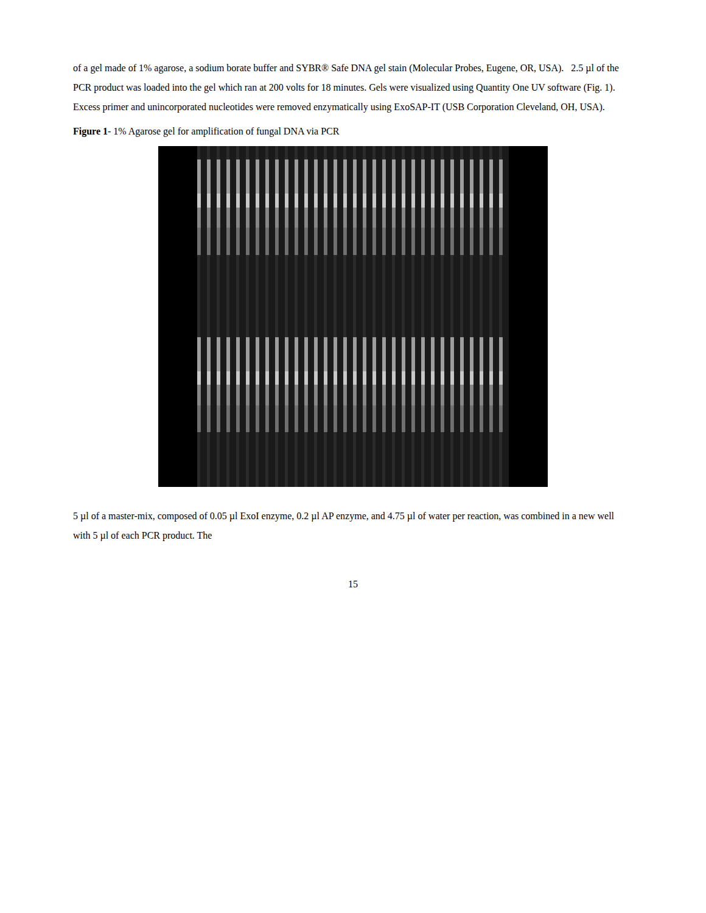of a gel made of 1% agarose, a sodium borate buffer and SYBR® Safe DNA gel stain (Molecular Probes, Eugene, OR, USA). 2.5 µl of the PCR product was loaded into the gel which ran at 200 volts for 18 minutes. Gels were visualized using Quantity One UV software (Fig. 1). Excess primer and unincorporated nucleotides were removed enzymatically using ExoSAP-IT (USB Corporation Cleveland, OH, USA).
Figure 1- 1% Agarose gel for amplification of fungal DNA via PCR
5 µl of a master-mix, composed of 0.05 µl ExoI enzyme, 0.2 µl AP enzyme, and 4.75 µl of water per reaction, was combined in a new well with 5 µl of each PCR product. The
15